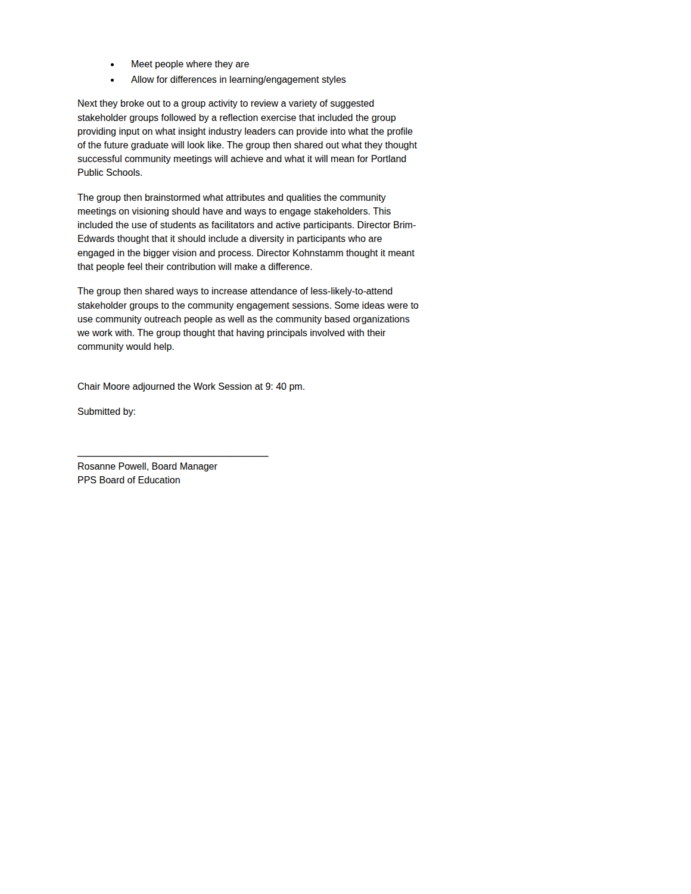Meet people where they are
Allow for differences in learning/engagement styles
Next they broke out to a group activity to review a variety of suggested stakeholder groups followed by a reflection exercise that included the group providing input on what insight industry leaders can provide into what the profile of the future graduate will look like. The group then shared out what they thought successful community meetings will achieve and what it will mean for Portland Public Schools.
The group then brainstormed what attributes and qualities the community meetings on visioning should have and ways to engage stakeholders. This included the use of students as facilitators and active participants. Director Brim-Edwards thought that it should include a diversity in participants who are engaged in the bigger vision and process. Director Kohnstamm thought it meant that people feel their contribution will make a difference.
The group then shared ways to increase attendance of less-likely-to-attend stakeholder groups to the community engagement sessions. Some ideas were to use community outreach people as well as the community based organizations we work with. The group thought that having principals involved with their community would help.
Chair Moore adjourned the Work Session at 9: 40 pm.
Submitted by:
____________________________________
Rosanne Powell, Board Manager
PPS Board of Education